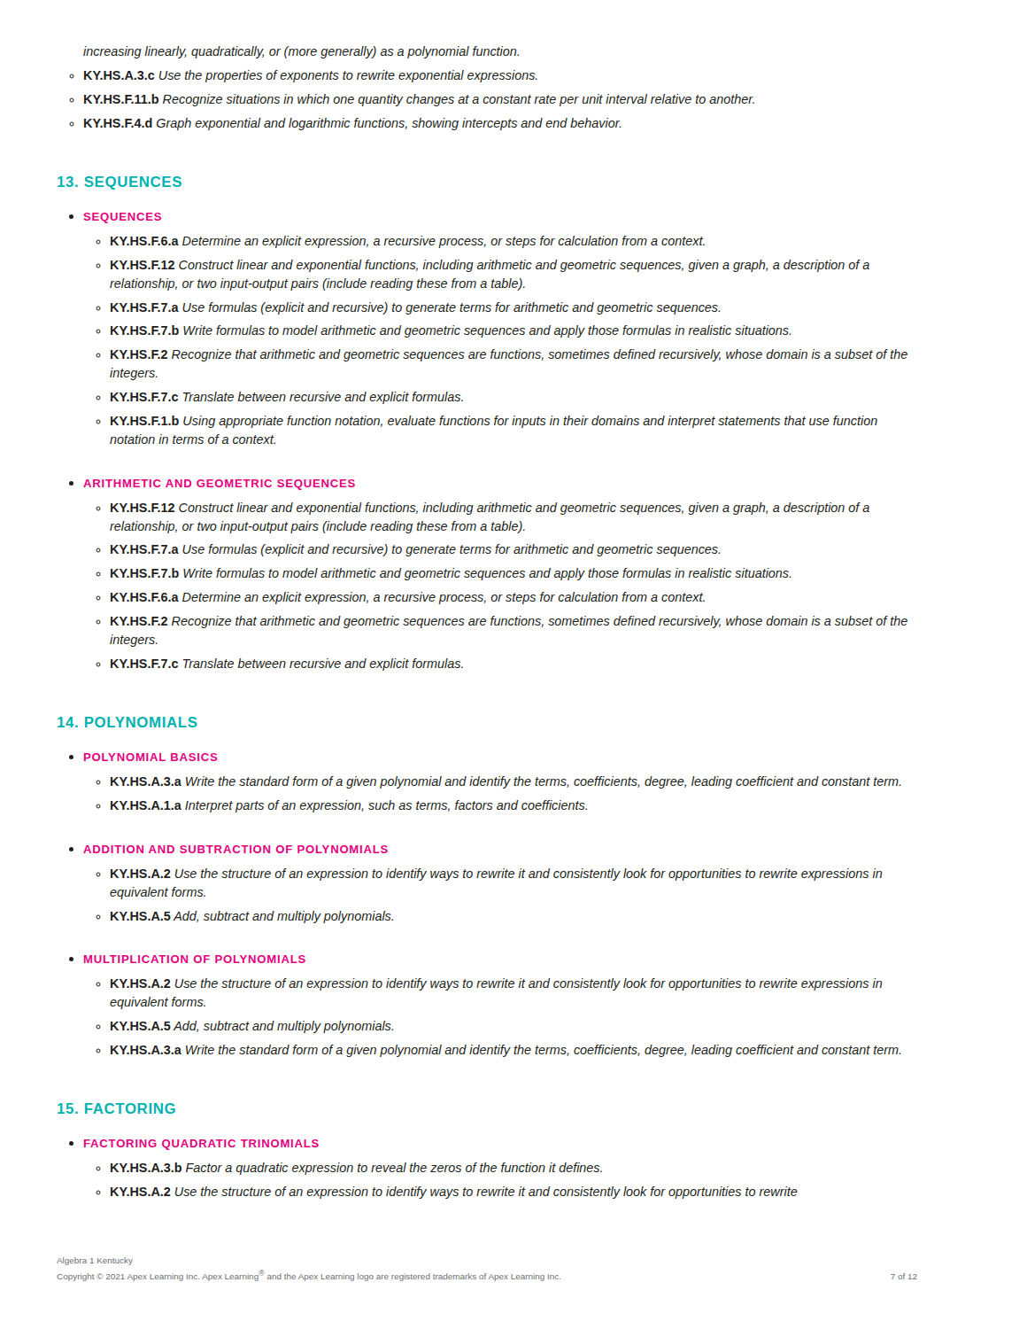increasing linearly, quadratically, or (more generally) as a polynomial function.
KY.HS.A.3.c Use the properties of exponents to rewrite exponential expressions.
KY.HS.F.11.b Recognize situations in which one quantity changes at a constant rate per unit interval relative to another.
KY.HS.F.4.d Graph exponential and logarithmic functions, showing intercepts and end behavior.
13. Sequences
Sequences
KY.HS.F.6.a Determine an explicit expression, a recursive process, or steps for calculation from a context.
KY.HS.F.12 Construct linear and exponential functions, including arithmetic and geometric sequences, given a graph, a description of a relationship, or two input-output pairs (include reading these from a table).
KY.HS.F.7.a Use formulas (explicit and recursive) to generate terms for arithmetic and geometric sequences.
KY.HS.F.7.b Write formulas to model arithmetic and geometric sequences and apply those formulas in realistic situations.
KY.HS.F.2 Recognize that arithmetic and geometric sequences are functions, sometimes defined recursively, whose domain is a subset of the integers.
KY.HS.F.7.c Translate between recursive and explicit formulas.
KY.HS.F.1.b Using appropriate function notation, evaluate functions for inputs in their domains and interpret statements that use function notation in terms of a context.
Arithmetic and Geometric Sequences
KY.HS.F.12 Construct linear and exponential functions, including arithmetic and geometric sequences, given a graph, a description of a relationship, or two input-output pairs (include reading these from a table).
KY.HS.F.7.a Use formulas (explicit and recursive) to generate terms for arithmetic and geometric sequences.
KY.HS.F.7.b Write formulas to model arithmetic and geometric sequences and apply those formulas in realistic situations.
KY.HS.F.6.a Determine an explicit expression, a recursive process, or steps for calculation from a context.
KY.HS.F.2 Recognize that arithmetic and geometric sequences are functions, sometimes defined recursively, whose domain is a subset of the integers.
KY.HS.F.7.c Translate between recursive and explicit formulas.
14. Polynomials
Polynomial Basics
KY.HS.A.3.a Write the standard form of a given polynomial and identify the terms, coefficients, degree, leading coefficient and constant term.
KY.HS.A.1.a Interpret parts of an expression, such as terms, factors and coefficients.
Addition and Subtraction of Polynomials
KY.HS.A.2 Use the structure of an expression to identify ways to rewrite it and consistently look for opportunities to rewrite expressions in equivalent forms.
KY.HS.A.5 Add, subtract and multiply polynomials.
Multiplication of Polynomials
KY.HS.A.2 Use the structure of an expression to identify ways to rewrite it and consistently look for opportunities to rewrite expressions in equivalent forms.
KY.HS.A.5 Add, subtract and multiply polynomials.
KY.HS.A.3.a Write the standard form of a given polynomial and identify the terms, coefficients, degree, leading coefficient and constant term.
15. Factoring
Factoring Quadratic Trinomials
KY.HS.A.3.b Factor a quadratic expression to reveal the zeros of the function it defines.
KY.HS.A.2 Use the structure of an expression to identify ways to rewrite it and consistently look for opportunities to rewrite
Algebra 1 Kentucky
Copyright © 2021 Apex Learning Inc. Apex Learning® and the Apex Learning logo are registered trademarks of Apex Learning Inc.
7 of 12